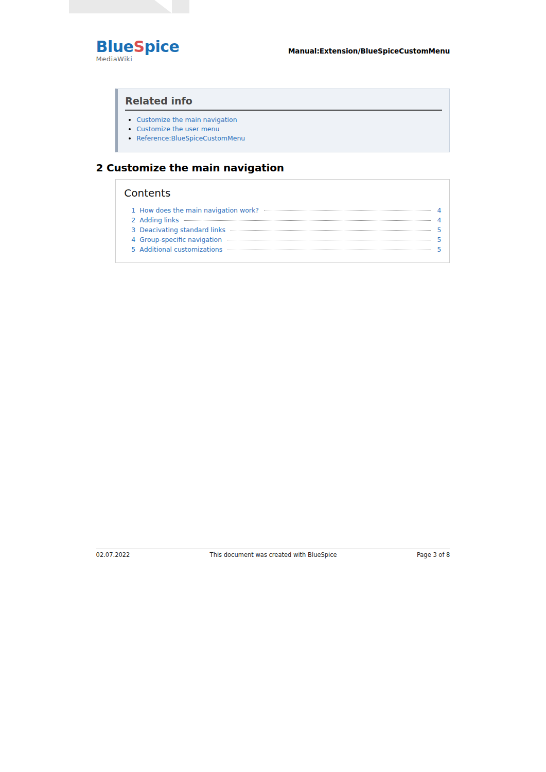BlueSpice
MediaWiki
Manual:Extension/BlueSpiceCustomMenu
Related info
Customize the main navigation
Customize the user menu
Reference:BlueSpiceCustomMenu
2 Customize the main navigation
Contents
1 How does the main navigation work? 4
2 Adding links 4
3 Deacivating standard links 5
4 Group-specific navigation 5
5 Additional customizations 5
02.07.2022
This document was created with BlueSpice
Page 3 of 8